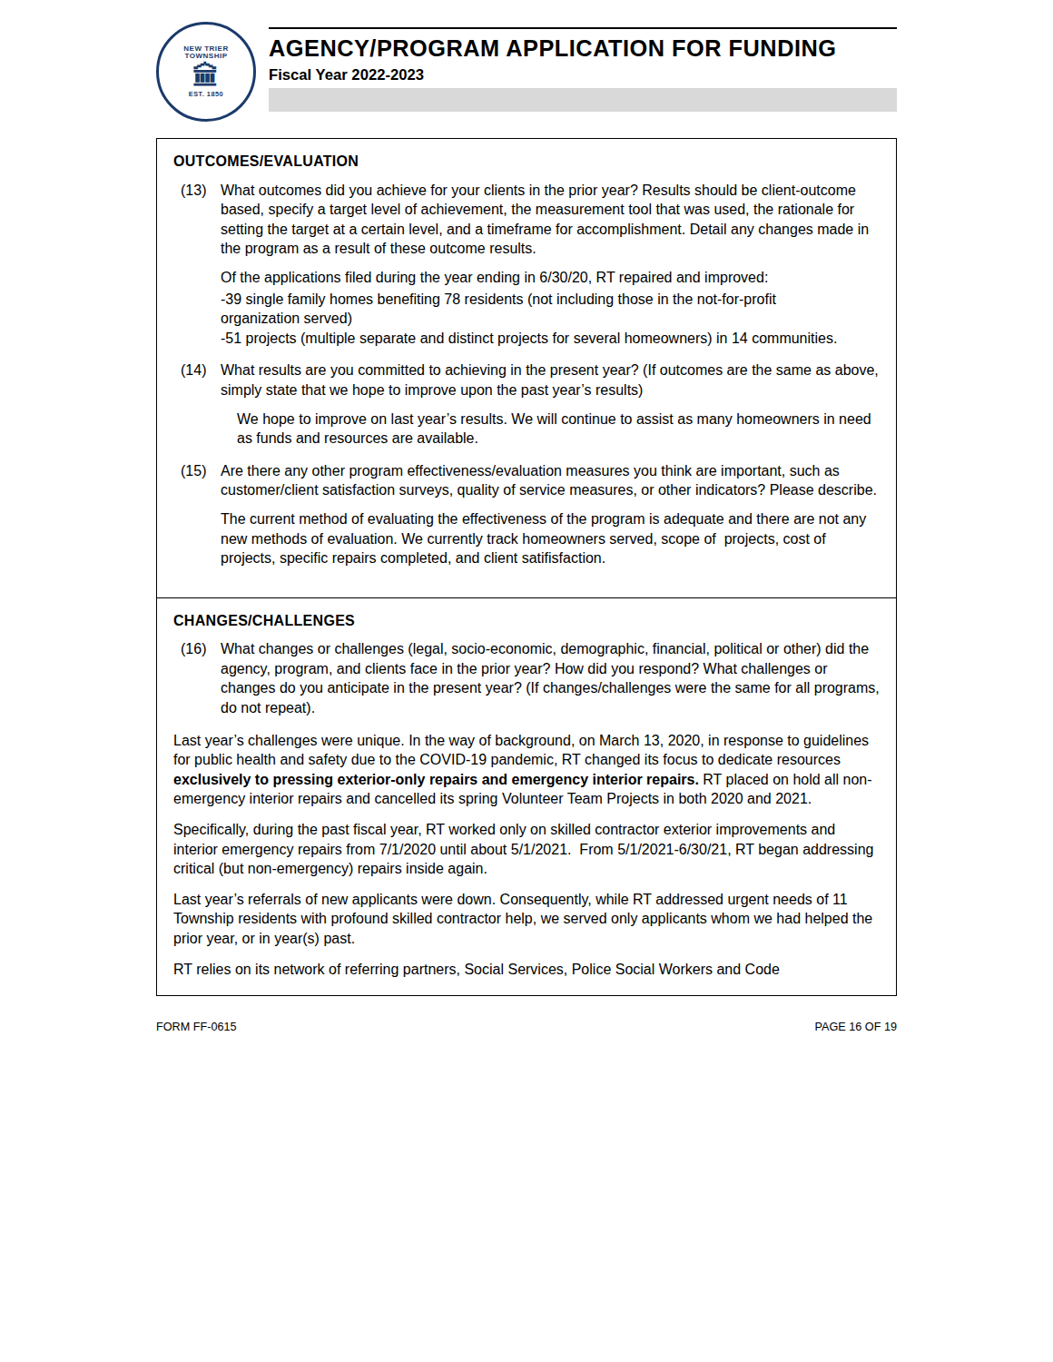NEW TRIER TOWNSHIP
🏛
EST. 1850
AGENCY/PROGRAM APPLICATION FOR FUNDING
Fiscal Year 2022-2023
OUTCOMES/EVALUATION
(13) What outcomes did you achieve for your clients in the prior year? Results should be client-outcome based, specify a target level of achievement, the measurement tool that was used, the rationale for setting the target at a certain level, and a timeframe for accomplishment. Detail any changes made in the program as a result of these outcome results.
Of the applications filed during the year ending in 6/30/20, RT repaired and improved:
-39 single family homes benefiting 78 residents (not including those in the not-for-profit
organization served)
-51 projects (multiple separate and distinct projects for several homeowners) in 14 communities.
(14) What results are you committed to achieving in the present year? (If outcomes are the same as above, simply state that we hope to improve upon the past year’s results)
We hope to improve on last year’s results. We will continue to assist as many homeowners in need as funds and resources are available.
(15) Are there any other program effectiveness/evaluation measures you think are important, such as customer/client satisfaction surveys, quality of service measures, or other indicators? Please describe.
The current method of evaluating the effectiveness of the program is adequate and there are not any new methods of evaluation. We currently track homeowners served, scope of projects, cost of projects, specific repairs completed, and client satifisfaction.
CHANGES/CHALLENGES
(16) What changes or challenges (legal, socio-economic, demographic, financial, political or other) did the agency, program, and clients face in the prior year? How did you respond? What challenges or changes do you anticipate in the present year? (If changes/challenges were the same for all programs, do not repeat).
Last year’s challenges were unique. In the way of background, on March 13, 2020, in response to guidelines for public health and safety due to the COVID-19 pandemic, RT changed its focus to dedicate resources exclusively to pressing exterior-only repairs and emergency interior repairs. RT placed on hold all non-emergency interior repairs and cancelled its spring Volunteer Team Projects in both 2020 and 2021.
Specifically, during the past fiscal year, RT worked only on skilled contractor exterior improvements and interior emergency repairs from 7/1/2020 until about 5/1/2021. From 5/1/2021-6/30/21, RT began addressing critical (but non-emergency) repairs inside again.
Last year’s referrals of new applicants were down. Consequently, while RT addressed urgent needs of 11 Township residents with profound skilled contractor help, we served only applicants whom we had helped the prior year, or in year(s) past.
RT relies on its network of referring partners, Social Services, Police Social Workers and Code
FORM FF-0615 PAGE 16 OF 19